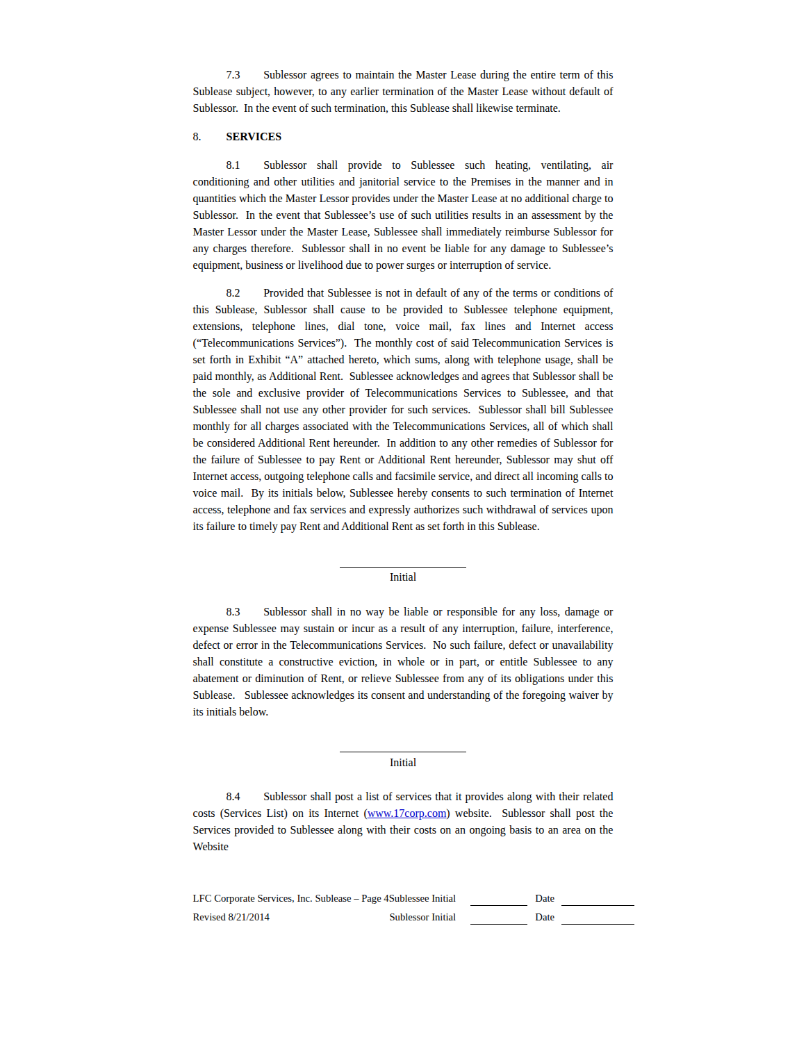7.3 Sublessor agrees to maintain the Master Lease during the entire term of this Sublease subject, however, to any earlier termination of the Master Lease without default of Sublessor. In the event of such termination, this Sublease shall likewise terminate.
8. SERVICES
8.1 Sublessor shall provide to Sublessee such heating, ventilating, air conditioning and other utilities and janitorial service to the Premises in the manner and in quantities which the Master Lessor provides under the Master Lease at no additional charge to Sublessor. In the event that Sublessee’s use of such utilities results in an assessment by the Master Lessor under the Master Lease, Sublessee shall immediately reimburse Sublessor for any charges therefore. Sublessor shall in no event be liable for any damage to Sublessee’s equipment, business or livelihood due to power surges or interruption of service.
8.2 Provided that Sublessee is not in default of any of the terms or conditions of this Sublease, Sublessor shall cause to be provided to Sublessee telephone equipment, extensions, telephone lines, dial tone, voice mail, fax lines and Internet access (“Telecommunications Services”). The monthly cost of said Telecommunication Services is set forth in Exhibit “A” attached hereto, which sums, along with telephone usage, shall be paid monthly, as Additional Rent. Sublessee acknowledges and agrees that Sublessor shall be the sole and exclusive provider of Telecommunications Services to Sublessee, and that Sublessee shall not use any other provider for such services. Sublessor shall bill Sublessee monthly for all charges associated with the Telecommunications Services, all of which shall be considered Additional Rent hereunder. In addition to any other remedies of Sublessor for the failure of Sublessee to pay Rent or Additional Rent hereunder, Sublessor may shut off Internet access, outgoing telephone calls and facsimile service, and direct all incoming calls to voice mail. By its initials below, Sublessee hereby consents to such termination of Internet access, telephone and fax services and expressly authorizes such withdrawal of services upon its failure to timely pay Rent and Additional Rent as set forth in this Sublease.
Initial
8.3 Sublessor shall in no way be liable or responsible for any loss, damage or expense Sublessee may sustain or incur as a result of any interruption, failure, interference, defect or error in the Telecommunications Services. No such failure, defect or unavailability shall constitute a constructive eviction, in whole or in part, or entitle Sublessee to any abatement or diminution of Rent, or relieve Sublessee from any of its obligations under this Sublease. Sublessee acknowledges its consent and understanding of the foregoing waiver by its initials below.
Initial
8.4 Sublessor shall post a list of services that it provides along with their related costs (Services List) on its Internet (www.17corp.com) website. Sublessor shall post the Services provided to Sublessee along with their costs on an ongoing basis to an area on the Website
| LFC Corporate Services, Inc. Sublease – Page 4 | Sublessee Initial | Date |
| Revised 8/21/2014 | Sublessor Initial | Date |